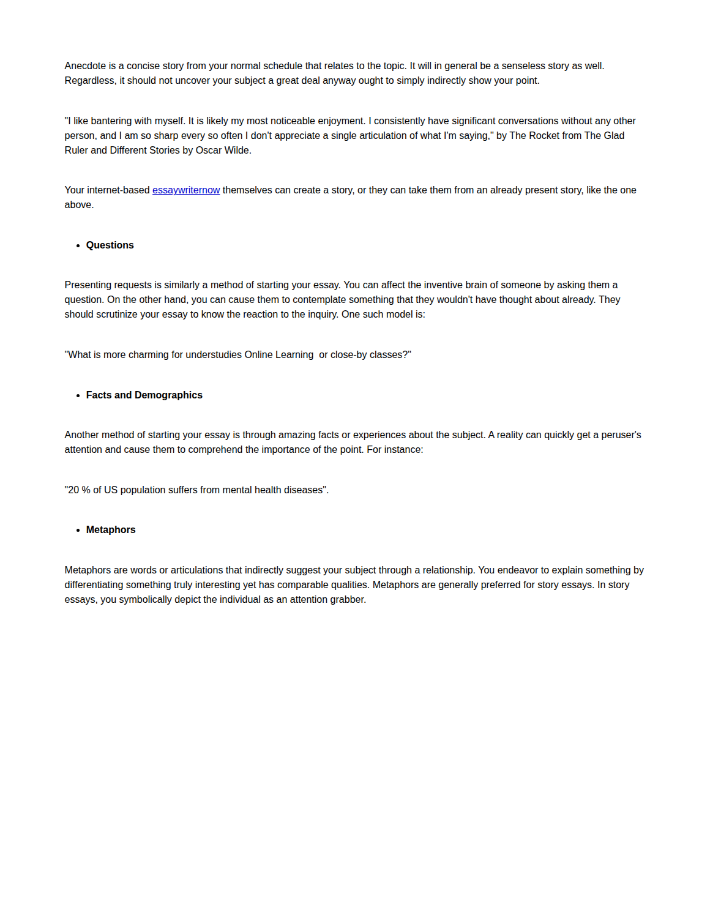Anecdote is a concise story from your normal schedule that relates to the topic. It will in general be a senseless story as well. Regardless, it should not uncover your subject a great deal anyway ought to simply indirectly show your point.
"I like bantering with myself. It is likely my most noticeable enjoyment. I consistently have significant conversations without any other person, and I am so sharp every so often I don't appreciate a single articulation of what I'm saying," by The Rocket from The Glad Ruler and Different Stories by Oscar Wilde.
Your internet-based essaywriternow themselves can create a story, or they can take them from an already present story, like the one above.
Questions
Presenting requests is similarly a method of starting your essay. You can affect the inventive brain of someone by asking them a question. On the other hand, you can cause them to contemplate something that they wouldn't have thought about already. They should scrutinize your essay to know the reaction to the inquiry. One such model is:
"What is more charming for understudies Online Learning or close-by classes?"
Facts and Demographics
Another method of starting your essay is through amazing facts or experiences about the subject. A reality can quickly get a peruser's attention and cause them to comprehend the importance of the point. For instance:
"20 % of US population suffers from mental health diseases".
Metaphors
Metaphors are words or articulations that indirectly suggest your subject through a relationship. You endeavor to explain something by differentiating something truly interesting yet has comparable qualities. Metaphors are generally preferred for story essays. In story essays, you symbolically depict the individual as an attention grabber.